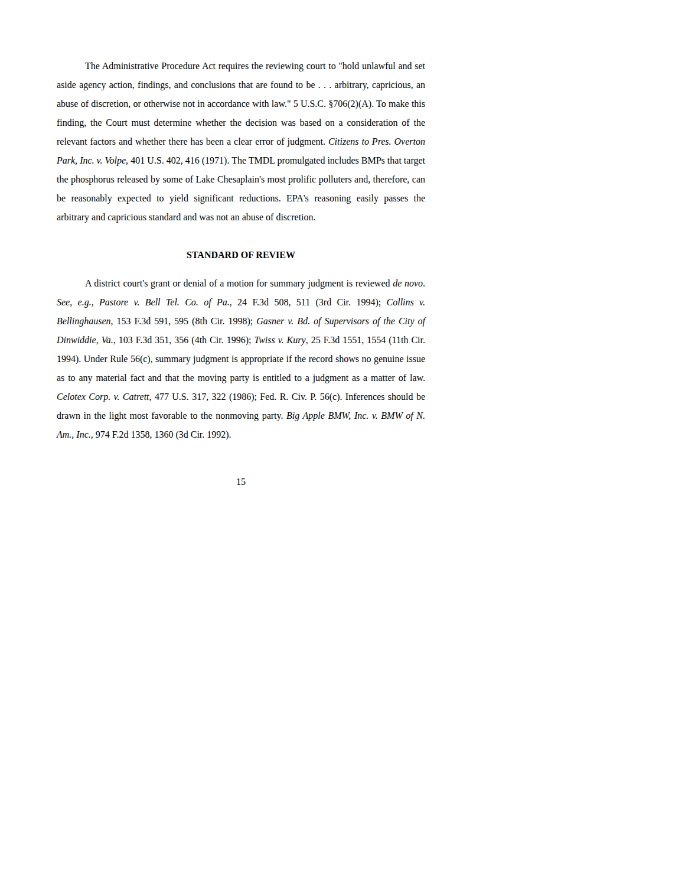The Administrative Procedure Act requires the reviewing court to "hold unlawful and set aside agency action, findings, and conclusions that are found to be . . . arbitrary, capricious, an abuse of discretion, or otherwise not in accordance with law." 5 U.S.C. §706(2)(A). To make this finding, the Court must determine whether the decision was based on a consideration of the relevant factors and whether there has been a clear error of judgment. Citizens to Pres. Overton Park, Inc. v. Volpe, 401 U.S. 402, 416 (1971). The TMDL promulgated includes BMPs that target the phosphorus released by some of Lake Chesaplain's most prolific polluters and, therefore, can be reasonably expected to yield significant reductions. EPA's reasoning easily passes the arbitrary and capricious standard and was not an abuse of discretion.
STANDARD OF REVIEW
A district court's grant or denial of a motion for summary judgment is reviewed de novo. See, e.g., Pastore v. Bell Tel. Co. of Pa., 24 F.3d 508, 511 (3rd Cir. 1994); Collins v. Bellinghausen, 153 F.3d 591, 595 (8th Cir. 1998); Gasner v. Bd. of Supervisors of the City of Dinwiddie, Va., 103 F.3d 351, 356 (4th Cir. 1996); Twiss v. Kury, 25 F.3d 1551, 1554 (11th Cir. 1994). Under Rule 56(c), summary judgment is appropriate if the record shows no genuine issue as to any material fact and that the moving party is entitled to a judgment as a matter of law. Celotex Corp. v. Catrett, 477 U.S. 317, 322 (1986); Fed. R. Civ. P. 56(c). Inferences should be drawn in the light most favorable to the nonmoving party. Big Apple BMW, Inc. v. BMW of N. Am., Inc., 974 F.2d 1358, 1360 (3d Cir. 1992).
15